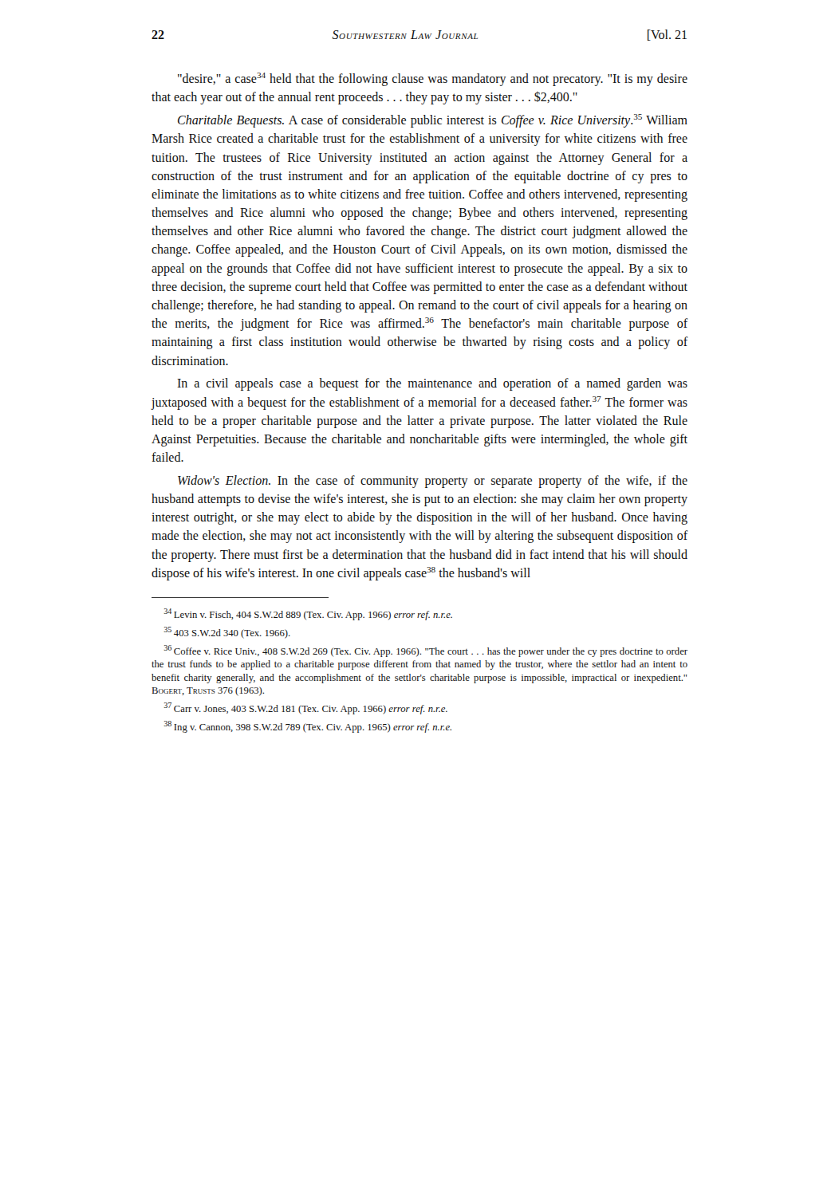22 Southwestern Law Journal [Vol. 21
"desire," a case34 held that the following clause was mandatory and not precatory. "It is my desire that each year out of the annual rent proceeds . . . they pay to my sister . . . $2,400."
Charitable Bequests. A case of considerable public interest is Coffee v. Rice University.35 William Marsh Rice created a charitable trust for the establishment of a university for white citizens with free tuition. The trustees of Rice University instituted an action against the Attorney General for a construction of the trust instrument and for an application of the equitable doctrine of cy pres to eliminate the limitations as to white citizens and free tuition. Coffee and others intervened, representing themselves and Rice alumni who opposed the change; Bybee and others intervened, representing themselves and other Rice alumni who favored the change. The district court judgment allowed the change. Coffee appealed, and the Houston Court of Civil Appeals, on its own motion, dismissed the appeal on the grounds that Coffee did not have sufficient interest to prosecute the appeal. By a six to three decision, the supreme court held that Coffee was permitted to enter the case as a defendant without challenge; therefore, he had standing to appeal. On remand to the court of civil appeals for a hearing on the merits, the judgment for Rice was affirmed.36 The benefactor's main charitable purpose of maintaining a first class institution would otherwise be thwarted by rising costs and a policy of discrimination.
In a civil appeals case a bequest for the maintenance and operation of a named garden was juxtaposed with a bequest for the establishment of a memorial for a deceased father.37 The former was held to be a proper charitable purpose and the latter a private purpose. The latter violated the Rule Against Perpetuities. Because the charitable and noncharitable gifts were intermingled, the whole gift failed.
Widow's Election. In the case of community property or separate property of the wife, if the husband attempts to devise the wife's interest, she is put to an election: she may claim her own property interest outright, or she may elect to abide by the disposition in the will of her husband. Once having made the election, she may not act inconsistently with the will by altering the subsequent disposition of the property. There must first be a determination that the husband did in fact intend that his will should dispose of his wife's interest. In one civil appeals case38 the husband's will
34 Levin v. Fisch, 404 S.W.2d 889 (Tex. Civ. App. 1966) error ref. n.r.e.
35403 S.W.2d 340 (Tex. 1966).
36 Coffee v. Rice Univ., 408 S.W.2d 269 (Tex. Civ. App. 1966). "The court . . . has the power under the cy pres doctrine to order the trust funds to be applied to a charitable purpose different from that named by the trustor, where the settlor had an intent to benefit charity generally, and the accomplishment of the settlor's charitable purpose is impossible, impractical or inexpedient." Bogert, Trusts 376 (1963).
37 Carr v. Jones, 403 S.W.2d 181 (Tex. Civ. App. 1966) error ref. n.r.e.
38 Ing v. Cannon, 398 S.W.2d 789 (Tex. Civ. App. 1965) error ref. n.r.e.